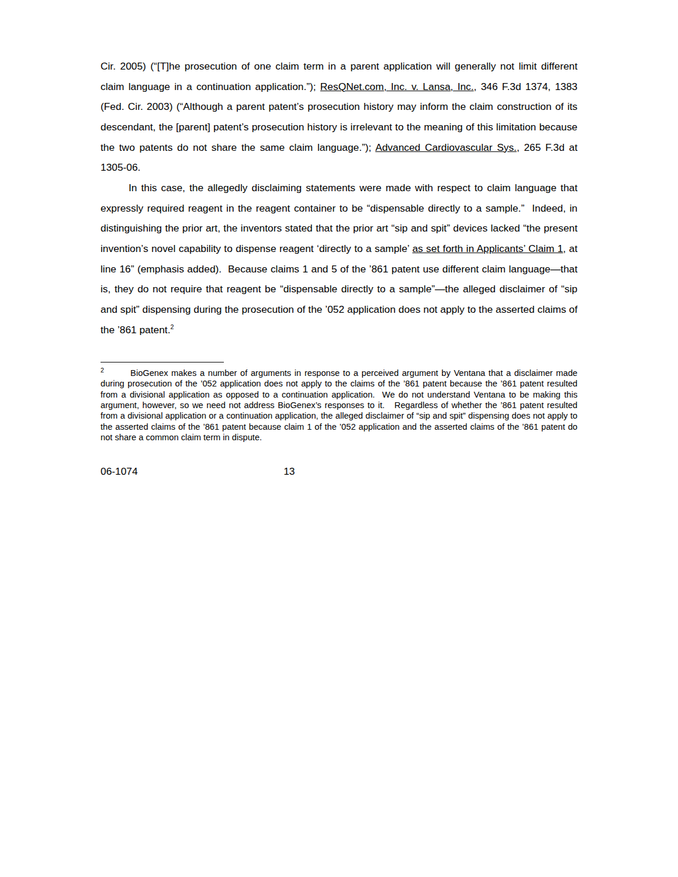Cir. 2005) (“[T]he prosecution of one claim term in a parent application will generally not limit different claim language in a continuation application.”); ResQNet.com, Inc. v. Lansa, Inc., 346 F.3d 1374, 1383 (Fed. Cir. 2003) (“Although a parent patent’s prosecution history may inform the claim construction of its descendant, the [parent] patent’s prosecution history is irrelevant to the meaning of this limitation because the two patents do not share the same claim language.”); Advanced Cardiovascular Sys., 265 F.3d at 1305-06.
In this case, the allegedly disclaiming statements were made with respect to claim language that expressly required reagent in the reagent container to be “dispensable directly to a sample.” Indeed, in distinguishing the prior art, the inventors stated that the prior art “sip and spit” devices lacked “the present invention’s novel capability to dispense reagent ‘directly to a sample’ as set forth in Applicants’ Claim 1, at line 16” (emphasis added). Because claims 1 and 5 of the ’861 patent use different claim language—that is, they do not require that reagent be “dispensable directly to a sample”—the alleged disclaimer of “sip and spit” dispensing during the prosecution of the ’052 application does not apply to the asserted claims of the ’861 patent.2
2 BioGenex makes a number of arguments in response to a perceived argument by Ventana that a disclaimer made during prosecution of the ’052 application does not apply to the claims of the ’861 patent because the ’861 patent resulted from a divisional application as opposed to a continuation application. We do not understand Ventana to be making this argument, however, so we need not address BioGenex’s responses to it. Regardless of whether the ’861 patent resulted from a divisional application or a continuation application, the alleged disclaimer of “sip and spit” dispensing does not apply to the asserted claims of the ’861 patent because claim 1 of the ’052 application and the asserted claims of the ’861 patent do not share a common claim term in dispute.
06-1074 13